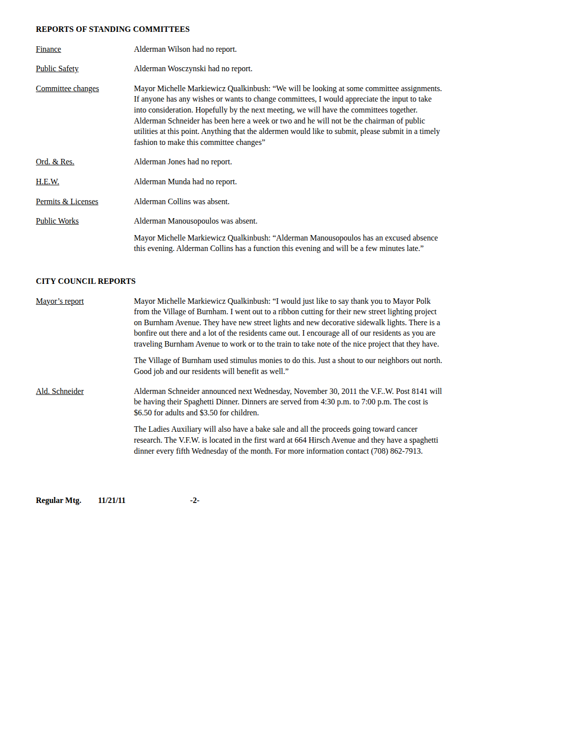REPORTS OF STANDING COMMITTEES
| Finance | Alderman Wilson had no report. |
| Public Safety | Alderman Wosczynski had no report. |
| Committee changes | Mayor Michelle Markiewicz Qualkinbush: “We will be looking at some committee assignments. If anyone has any wishes or wants to change committees, I would appreciate the input to take into consideration. Hopefully by the next meeting, we will have the committees together. Alderman Schneider has been here a week or two and he will not be the chairman of public utilities at this point. Anything that the aldermen would like to submit, please submit in a timely fashion to make this committee changes” |
| Ord. & Res. | Alderman Jones had no report. |
| H.E.W. | Alderman Munda had no report. |
| Permits & Licenses | Alderman Collins was absent. |
| Public Works | Alderman Manousopoulos was absent. Mayor Michelle Markiewicz Qualkinbush: “Alderman Manousopoulos has an excused absence this evening. Alderman Collins has a function this evening and will be a few minutes late.” |
CITY COUNCIL REPORTS
| Mayor’s report | Mayor Michelle Markiewicz Qualkinbush: “I would just like to say thank you to Mayor Polk from the Village of Burnham. I went out to a ribbon cutting for their new street lighting project on Burnham Avenue. They have new street lights and new decorative sidewalk lights. There is a bonfire out there and a lot of the residents came out. I encourage all of our residents as you are traveling Burnham Avenue to work or to the train to take note of the nice project that they have. The Village of Burnham used stimulus monies to do this. Just a shout to our neighbors out north. Good job and our residents will benefit as well.” |
| Ald. Schneider | Alderman Schneider announced next Wednesday, November 30, 2011 the V.F..W. Post 8141 will be having their Spaghetti Dinner. Dinners are served from 4:30 p.m. to 7:00 p.m. The cost is $6.50 for adults and $3.50 for children. The Ladies Auxiliary will also have a bake sale and all the proceeds going toward cancer research. The V.F.W. is located in the first ward at 664 Hirsch Avenue and they have a spaghetti dinner every fifth Wednesday of the month. For more information contact (708) 862-7913. |
Regular Mtg.11/21/11-2-